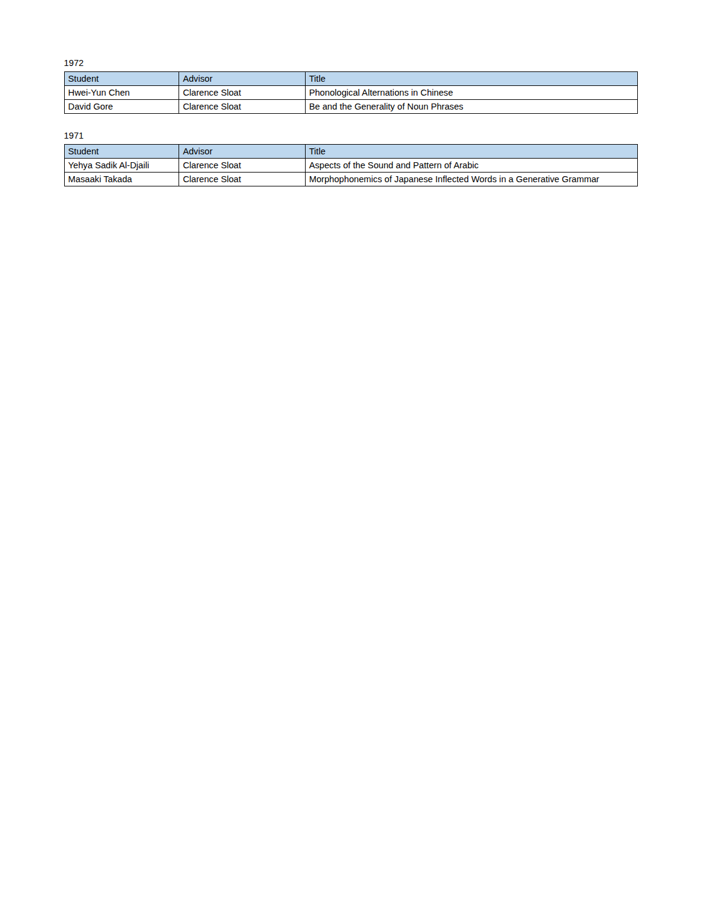1972
| Student | Advisor | Title |
| --- | --- | --- |
| Hwei-Yun Chen | Clarence Sloat | Phonological Alternations in Chinese |
| David Gore | Clarence Sloat | Be and the Generality of Noun Phrases |
1971
| Student | Advisor | Title |
| --- | --- | --- |
| Yehya Sadik Al-Djaili | Clarence Sloat | Aspects of the Sound and Pattern of Arabic |
| Masaaki Takada | Clarence Sloat | Morphophonemics of Japanese Inflected Words in a Generative Grammar |